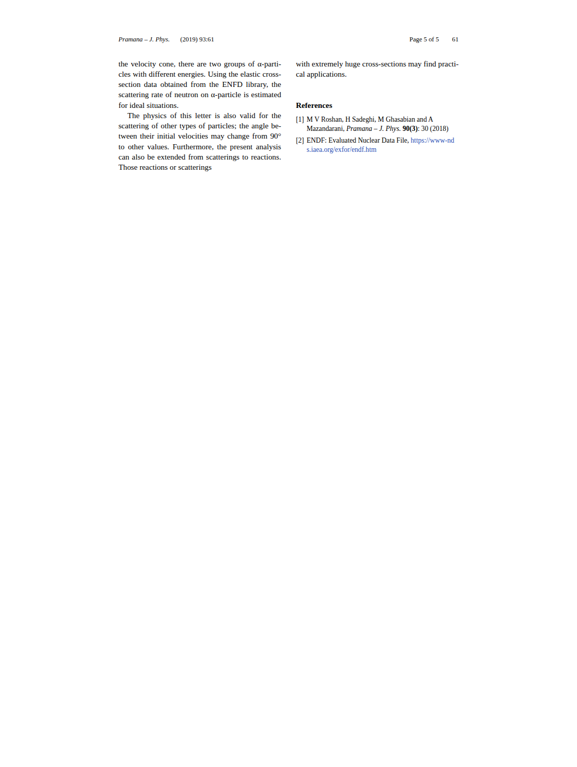Pramana – J. Phys.(2019) 93:61
Page 5 of 561
the velocity cone, there are two groups of α-particles with different energies. Using the elastic cross-section data obtained from the ENFD library, the scattering rate of neutron on α-particle is estimated for ideal situations.
The physics of this letter is also valid for the scattering of other types of particles; the angle between their initial velocities may change from 90° to other values. Furthermore, the present analysis can also be extended from scatterings to reactions. Those reactions or scatterings
with extremely huge cross-sections may find practical applications.
References
[1] M V Roshan, H Sadeghi, M Ghasabian and A Mazandarani, Pramana – J. Phys. 90(3): 30 (2018)
[2] ENDF: Evaluated Nuclear Data File, https://www-nds.iaea.org/exfor/endf.htm